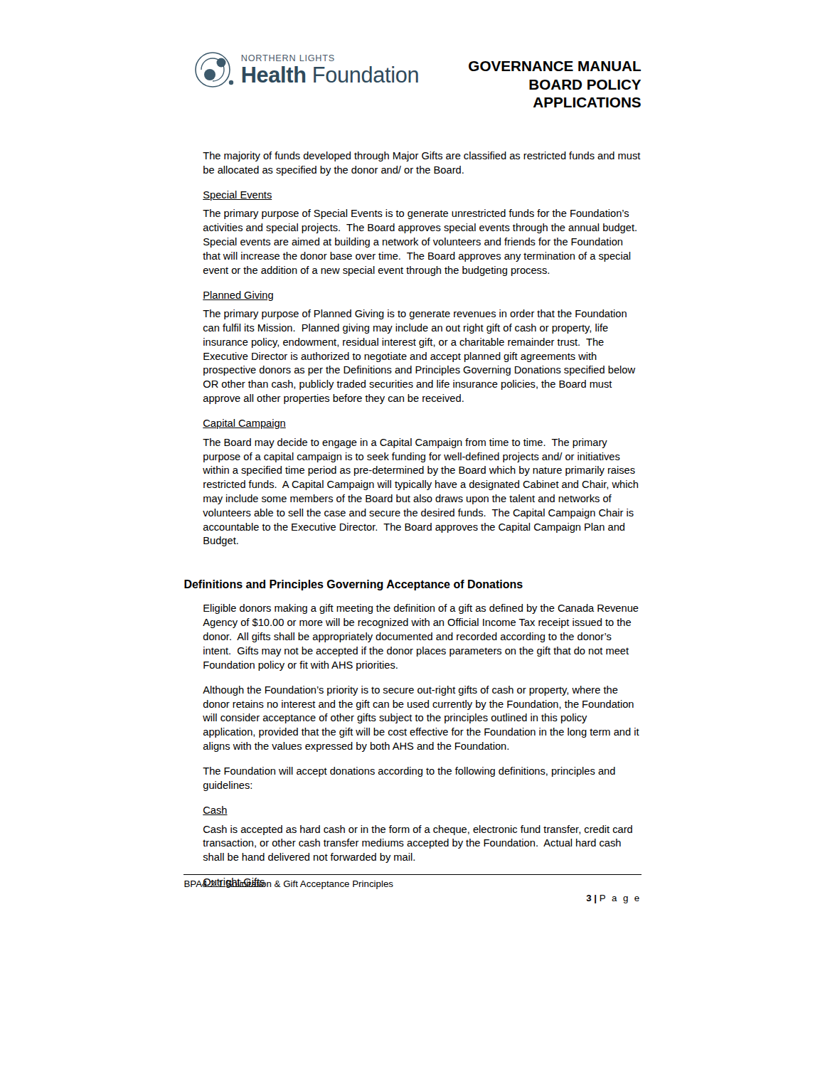NORTHERN LIGHTS Health Foundation
GOVERNANCE MANUAL BOARD POLICY APPLICATIONS
The majority of funds developed through Major Gifts are classified as restricted funds and must be allocated as specified by the donor and/ or the Board.
Special Events
The primary purpose of Special Events is to generate unrestricted funds for the Foundation’s activities and special projects. The Board approves special events through the annual budget. Special events are aimed at building a network of volunteers and friends for the Foundation that will increase the donor base over time. The Board approves any termination of a special event or the addition of a new special event through the budgeting process.
Planned Giving
The primary purpose of Planned Giving is to generate revenues in order that the Foundation can fulfil its Mission. Planned giving may include an out right gift of cash or property, life insurance policy, endowment, residual interest gift, or a charitable remainder trust. The Executive Director is authorized to negotiate and accept planned gift agreements with prospective donors as per the Definitions and Principles Governing Donations specified below OR other than cash, publicly traded securities and life insurance policies, the Board must approve all other properties before they can be received.
Capital Campaign
The Board may decide to engage in a Capital Campaign from time to time. The primary purpose of a capital campaign is to seek funding for well-defined projects and/ or initiatives within a specified time period as pre-determined by the Board which by nature primarily raises restricted funds. A Capital Campaign will typically have a designated Cabinet and Chair, which may include some members of the Board but also draws upon the talent and networks of volunteers able to sell the case and secure the desired funds. The Capital Campaign Chair is accountable to the Executive Director. The Board approves the Capital Campaign Plan and Budget.
Definitions and Principles Governing Acceptance of Donations
Eligible donors making a gift meeting the definition of a gift as defined by the Canada Revenue Agency of $10.00 or more will be recognized with an Official Income Tax receipt issued to the donor. All gifts shall be appropriately documented and recorded according to the donor’s intent. Gifts may not be accepted if the donor places parameters on the gift that do not meet Foundation policy or fit with AHS priorities.
Although the Foundation’s priority is to secure out-right gifts of cash or property, where the donor retains no interest and the gift can be used currently by the Foundation, the Foundation will consider acceptance of other gifts subject to the principles outlined in this policy application, provided that the gift will be cost effective for the Foundation in the long term and it aligns with the values expressed by both AHS and the Foundation.
The Foundation will accept donations according to the following definitions, principles and guidelines:
Cash
Cash is accepted as hard cash or in the form of a cheque, electronic fund transfer, credit card transaction, or other cash transfer mediums accepted by the Foundation. Actual hard cash shall be hand delivered not forwarded by mail.
Outright-Gifts
BPA4.2.1 Solicitation & Gift Acceptance Principles
3 | P a g e